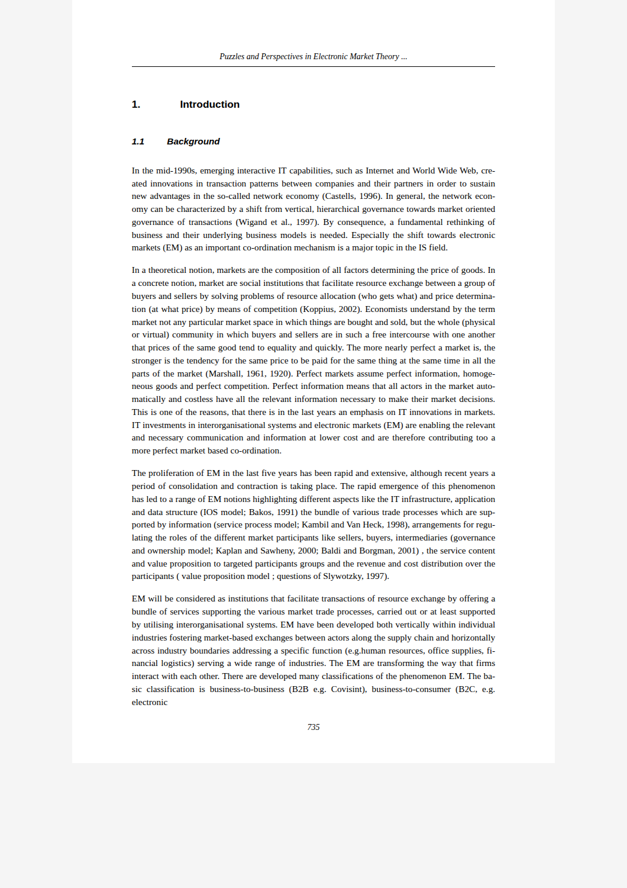Puzzles and Perspectives in Electronic Market Theory ...
1. Introduction
1.1 Background
In the mid-1990s, emerging interactive IT capabilities, such as Internet and World Wide Web, created innovations in transaction patterns between companies and their partners in order to sustain new advantages in the so-called network economy (Castells, 1996). In general, the network economy can be characterized by a shift from vertical, hierarchical governance towards market oriented governance of transactions (Wigand et al., 1997). By consequence, a fundamental rethinking of business and their underlying business models is needed. Especially the shift towards electronic markets (EM) as an important co-ordination mechanism is a major topic in the IS field.
In a theoretical notion, markets are the composition of all factors determining the price of goods. In a concrete notion, market are social institutions that facilitate resource exchange between a group of buyers and sellers by solving problems of resource allocation (who gets what) and price determination (at what price) by means of competition (Koppius, 2002). Economists understand by the term market not any particular market space in which things are bought and sold, but the whole (physical or virtual) community in which buyers and sellers are in such a free intercourse with one another that prices of the same good tend to equality and quickly. The more nearly perfect a market is, the stronger is the tendency for the same price to be paid for the same thing at the same time in all the parts of the market (Marshall, 1961, 1920). Perfect markets assume perfect information, homogeneous goods and perfect competition. Perfect information means that all actors in the market automatically and costless have all the relevant information necessary to make their market decisions. This is one of the reasons, that there is in the last years an emphasis on IT innovations in markets. IT investments in interorganisational systems and electronic markets (EM) are enabling the relevant and necessary communication and information at lower cost and are therefore contributing too a more perfect market based co-ordination.
The proliferation of EM in the last five years has been rapid and extensive, although recent years a period of consolidation and contraction is taking place. The rapid emergence of this phenomenon has led to a range of EM notions highlighting different aspects like the IT infrastructure, application and data structure (IOS model; Bakos, 1991) the bundle of various trade processes which are supported by information (service process model; Kambil and Van Heck, 1998), arrangements for regulating the roles of the different market participants like sellers, buyers, intermediaries (governance and ownership model; Kaplan and Sawheny, 2000; Baldi and Borgman, 2001) , the service content and value proposition to targeted participants groups and the revenue and cost distribution over the participants ( value proposition model ; questions of Slywotzky, 1997).
EM will be considered as institutions that facilitate transactions of resource exchange by offering a bundle of services supporting the various market trade processes, carried out or at least supported by utilising interorganisational systems. EM have been developed both vertically within individual industries fostering market-based exchanges between actors along the supply chain and horizontally across industry boundaries addressing a specific function (e.g.human resources, office supplies, financial logistics) serving a wide range of industries. The EM are transforming the way that firms interact with each other. There are developed many classifications of the phenomenon EM. The basic classification is business-to-business (B2B e.g. Covisint), business-to-consumer (B2C, e.g. electronic
735